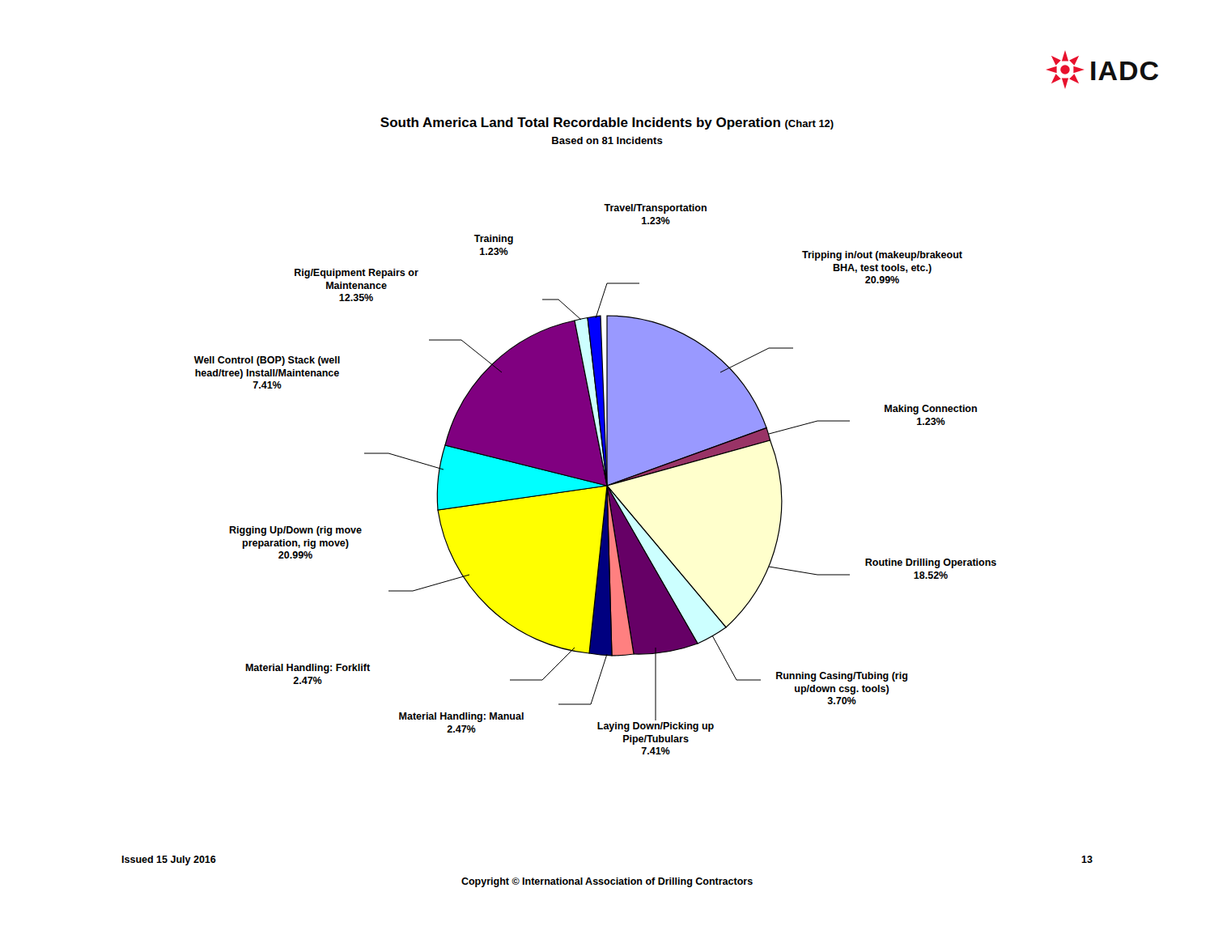IADC
South America Land Total Recordable Incidents by Operation (Chart 12)
Based on 81 Incidents
Travel/Transportation
1.23%
Training
1.23%
Rig/Equipment Repairs or
Maintenance
12.35%
Well Control (BOP) Stack (well
head/tree) Install/Maintenance
7.41%
Rigging Up/Down (rig move
preparation, rig move)
20.99%
Material Handling: Forklift
2.47%
Material Handling: Manual
2.47%
Laying Down/Picking up
Pipe/Tubulars
7.41%
Running Casing/Tubing (rig
up/down csg. tools)
3.70%
Routine Drilling Operations
18.52%
Making Connection
1.23%
Tripping in/out (makeup/brakeout
BHA, test tools, etc.)
20.99%
Issued 15 July 2016
13
Copyright © International Association of Drilling Contractors